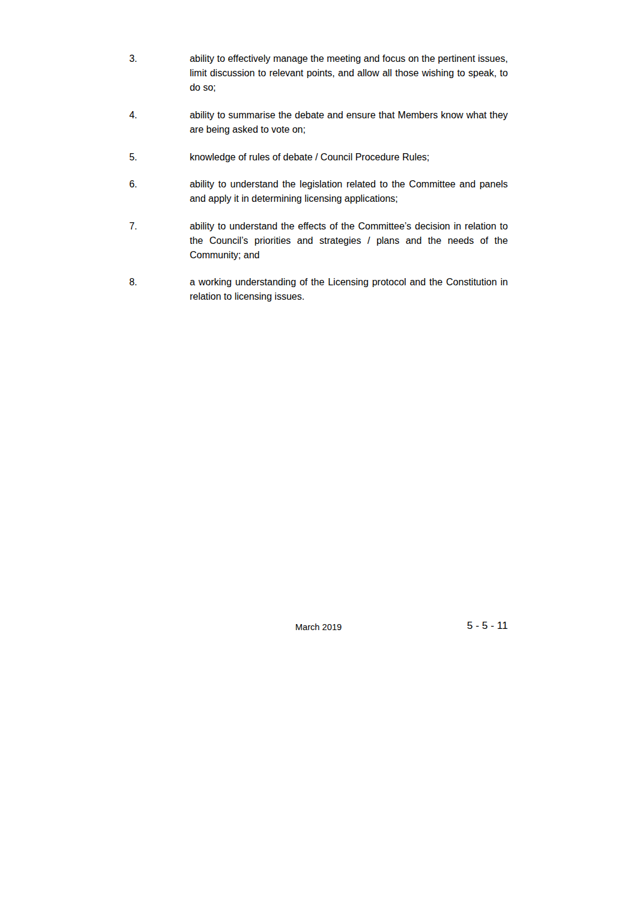3. ability to effectively manage the meeting and focus on the pertinent issues, limit discussion to relevant points, and allow all those wishing to speak, to do so;
4. ability to summarise the debate and ensure that Members know what they are being asked to vote on;
5. knowledge of rules of debate / Council Procedure Rules;
6. ability to understand the legislation related to the Committee and panels and apply it in determining licensing applications;
7. ability to understand the effects of the Committee’s decision in relation to the Council’s priorities and strategies / plans and the needs of the Community; and
8. a working understanding of the Licensing protocol and the Constitution in relation to licensing issues.
March 2019 5 - 5 - 11